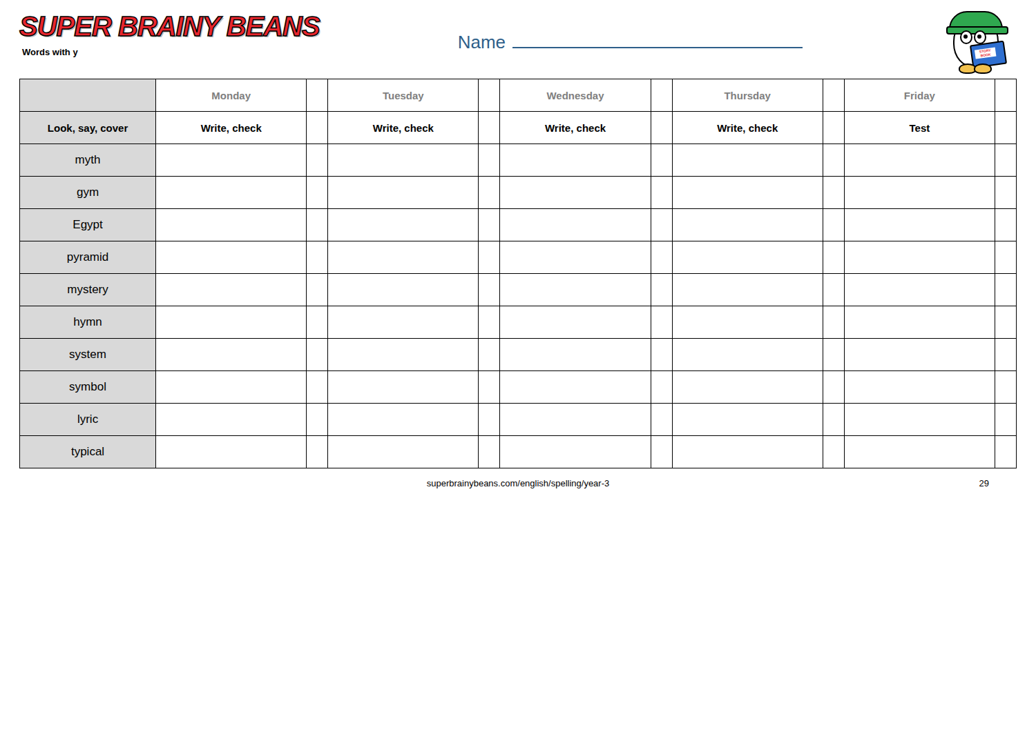SUPER BRAINY BEANS
Words with y
Name
| | Monday | | Tuesday | | Wednesday | | Thursday | | Friday | |
| --- | --- | --- | --- | --- | --- | --- | --- | --- | --- | --- |
| Look, say, cover | Write, check | | Write, check | | Write, check | | Write, check | | Test | |
| myth | | | | | | | | | | |
| gym | | | | | | | | | | |
| Egypt | | | | | | | | | | |
| pyramid | | | | | | | | | | |
| mystery | | | | | | | | | | |
| hymn | | | | | | | | | | |
| system | | | | | | | | | | |
| symbol | | | | | | | | | | |
| lyric | | | | | | | | | | |
| typical | | | | | | | | | | |
superbrainybeans.com/english/spelling/year-3 29